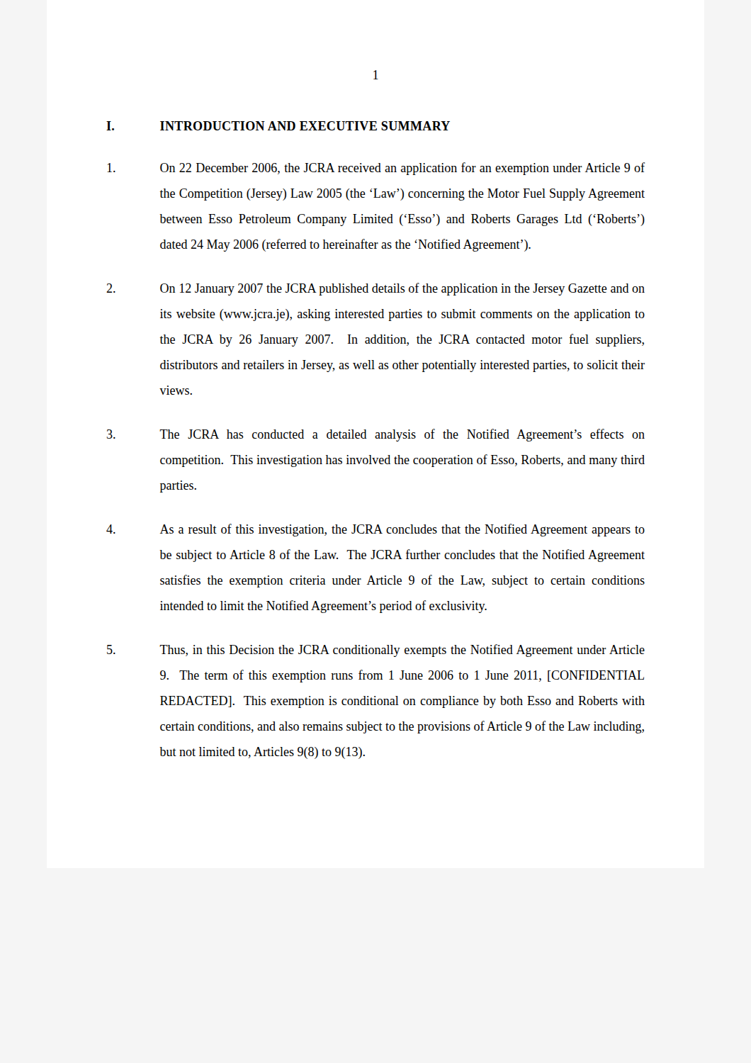1
I. INTRODUCTION AND EXECUTIVE SUMMARY
On 22 December 2006, the JCRA received an application for an exemption under Article 9 of the Competition (Jersey) Law 2005 (the ‘Law’) concerning the Motor Fuel Supply Agreement between Esso Petroleum Company Limited (‘Esso’) and Roberts Garages Ltd (‘Roberts’) dated 24 May 2006 (referred to hereinafter as the ‘Notified Agreement’).
On 12 January 2007 the JCRA published details of the application in the Jersey Gazette and on its website (www.jcra.je), asking interested parties to submit comments on the application to the JCRA by 26 January 2007. In addition, the JCRA contacted motor fuel suppliers, distributors and retailers in Jersey, as well as other potentially interested parties, to solicit their views.
The JCRA has conducted a detailed analysis of the Notified Agreement’s effects on competition. This investigation has involved the cooperation of Esso, Roberts, and many third parties.
As a result of this investigation, the JCRA concludes that the Notified Agreement appears to be subject to Article 8 of the Law. The JCRA further concludes that the Notified Agreement satisfies the exemption criteria under Article 9 of the Law, subject to certain conditions intended to limit the Notified Agreement’s period of exclusivity.
Thus, in this Decision the JCRA conditionally exempts the Notified Agreement under Article 9. The term of this exemption runs from 1 June 2006 to 1 June 2011, [CONFIDENTIAL REDACTED]. This exemption is conditional on compliance by both Esso and Roberts with certain conditions, and also remains subject to the provisions of Article 9 of the Law including, but not limited to, Articles 9(8) to 9(13).